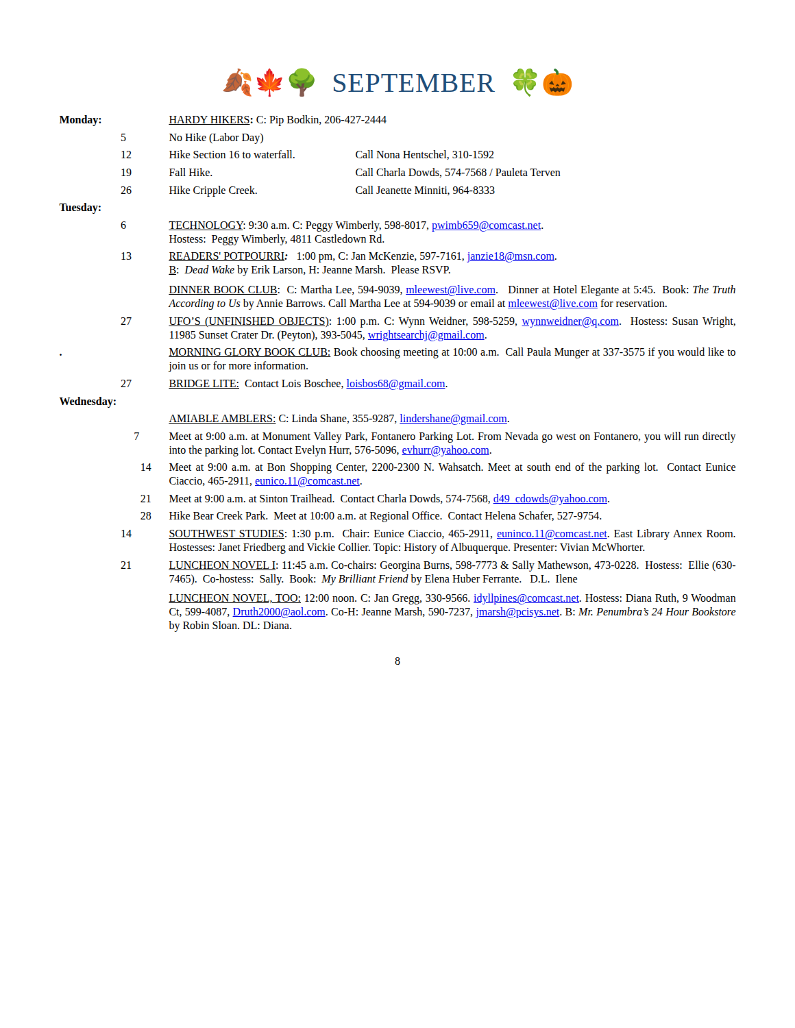🍂🍁🌳
SEPTEMBER
🍀🎃
| Monday: | | HARDY HIKERS : C: Pip Bodkin, 206-427-2444 |
| | 5 | No Hike (Labor Day) |
| | 12 | Hike Section 16 to waterfall. Call Nona Hentschel, 310-1592 |
| | 19 | Fall Hike. Call Charla Dowds, 574-7568 / Pauleta Terven |
| | 26 | Hike Cripple Creek. Call Jeanette Minniti, 964-8333 |
| Tuesday: | | |
| | 6 | TECHNOLOGY : 9:30 a.m. C: Peggy Wimberly, 598-8017, pwimb659@comcast.net . Hostess: Peggy Wimberly, 4811 Castledown Rd. |
| | 13 | READERS' POTPOURRI : 1:00 pm, C: Jan McKenzie, 597-7161, janzie18@msn.com . B : Dead Wake by Erik Larson, H: Jeanne Marsh. Please RSVP. DINNER BOOK CLUB : C: Martha Lee, 594-9039, mleewest@live.com . Dinner at Hotel Elegante at 5:45. Book: The Truth According to Us by Annie Barrows. Call Martha Lee at 594-9039 or email at mleewest@live.com for reservation. |
| | 27 | UFO’S (UNFINISHED OBJECTS) : 1:00 p.m. C: Wynn Weidner, 598-5259, wynnweidner@q.com . Hostess: Susan Wright, 11985 Sunset Crater Dr. (Peyton), 393-5045, wrightsearchj@gmail.com . |
| . | | MORNING GLORY BOOK CLUB: Book choosing meeting at 10:00 a.m. Call Paula Munger at 337-3575 if you would like to join us or for more information. |
| | 27 | BRIDGE LITE: Contact Lois Boschee, loisbos68@gmail.com . |
| Wednesday: | | |
| | | AMIABLE AMBLERS: C: Linda Shane, 355-9287, lindershane@gmail.com . |
| | 7 | Meet at 9:00 a.m. at Monument Valley Park, Fontanero Parking Lot. From Nevada go west on Fontanero, you will run directly into the parking lot. Contact Evelyn Hurr, 576-5096, evhurr@yahoo.com . |
| | 14 | Meet at 9:00 a.m. at Bon Shopping Center, 2200-2300 N. Wahsatch. Meet at south end of the parking lot. Contact Eunice Ciaccio, 465-2911, eunico.11@comcast.net . |
| | 21 | Meet at 9:00 a.m. at Sinton Trailhead. Contact Charla Dowds, 574-7568, d49_cdowds@yahoo.com . |
| | 28 | Hike Bear Creek Park. Meet at 10:00 a.m. at Regional Office. Contact Helena Schafer, 527-9754. |
| | 14 | SOUTHWEST STUDIES : 1:30 p.m. Chair: Eunice Ciaccio, 465-2911, euninco.11@comcast.net . East Library Annex Room. Hostesses: Janet Friedberg and Vickie Collier. Topic: History of Albuquerque. Presenter: Vivian McWhorter. |
| | 21 | LUNCHEON NOVEL I : 11:45 a.m. Co-chairs: Georgina Burns, 598-7773 & Sally Mathewson, 473-0228. Hostess: Ellie (630-7465). Co-hostess: Sally. Book: My Brilliant Friend by Elena Huber Ferrante. D.L. Ilene LUNCHEON NOVEL, TOO: 12:00 noon. C: Jan Gregg, 330-9566. idyllpines@comcast.net . Hostess: Diana Ruth, 9 Woodman Ct, 599-4087, Druth2000@aol.com . Co-H: Jeanne Marsh, 590-7237, jmarsh@pcisys.net . B: Mr. Penumbra’s 24 Hour Bookstore by Robin Sloan. DL: Diana. |
8